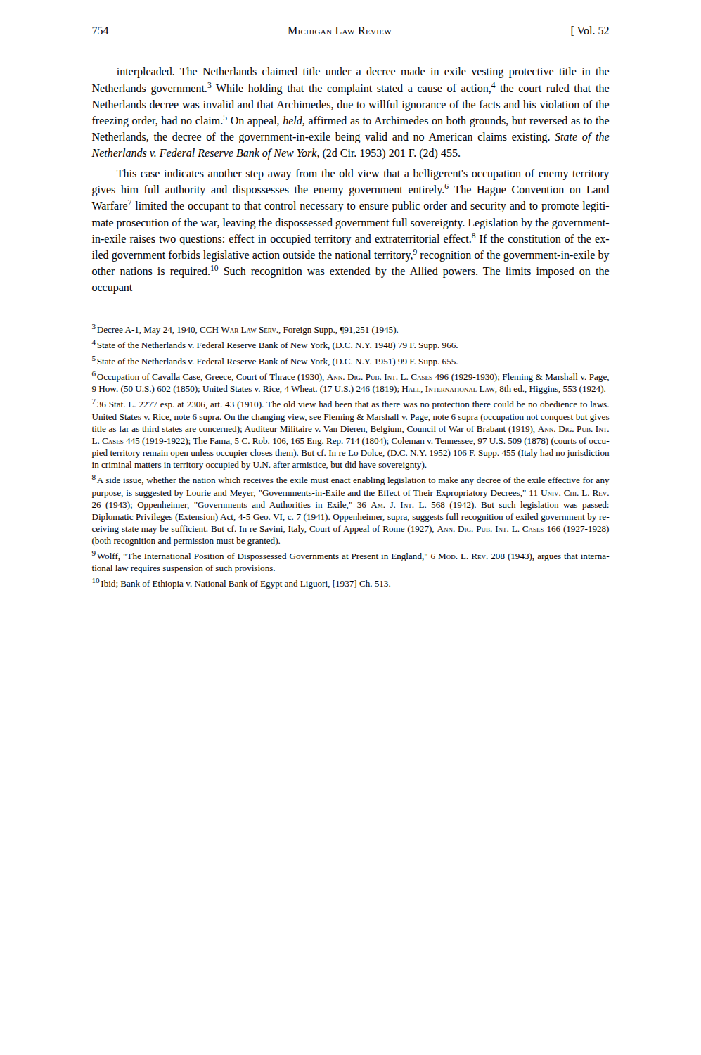754 Michigan Law Review [ Vol. 52
interpleaded. The Netherlands claimed title under a decree made in exile vesting protective title in the Netherlands government.3 While holding that the complaint stated a cause of action,4 the court ruled that the Netherlands decree was invalid and that Archimedes, due to willful ignorance of the facts and his violation of the freezing order, had no claim.5 On appeal, held, affirmed as to Archimedes on both grounds, but reversed as to the Netherlands, the decree of the government-in-exile being valid and no American claims existing. State of the Netherlands v. Federal Reserve Bank of New York, (2d Cir. 1953) 201 F. (2d) 455.
This case indicates another step away from the old view that a belligerent's occupation of enemy territory gives him full authority and dispossesses the enemy government entirely.6 The Hague Convention on Land Warfare7 limited the occupant to that control necessary to ensure public order and security and to promote legitimate prosecution of the war, leaving the dispossessed government full sovereignty. Legislation by the government-in-exile raises two questions: effect in occupied territory and extraterritorial effect.8 If the constitution of the exiled government forbids legislative action outside the national territory,9 recognition of the government-in-exile by other nations is required.10 Such recognition was extended by the Allied powers. The limits imposed on the occupant
3 Decree A-1, May 24, 1940, CCH War Law Serv., Foreign Supp., ¶91,251 (1945).
4 State of the Netherlands v. Federal Reserve Bank of New York, (D.C. N.Y. 1948) 79 F. Supp. 966.
5 State of the Netherlands v. Federal Reserve Bank of New York, (D.C. N.Y. 1951) 99 F. Supp. 655.
6 Occupation of Cavalla Case, Greece, Court of Thrace (1930), Ann. Dig. Pub. Int. L. Cases 496 (1929-1930); Fleming & Marshall v. Page, 9 How. (50 U.S.) 602 (1850); United States v. Rice, 4 Wheat. (17 U.S.) 246 (1819); Hall, International Law, 8th ed., Higgins, 553 (1924).
736 Stat. L. 2277 esp. at 2306, art. 43 (1910). The old view had been that as there was no protection there could be no obedience to laws. United States v. Rice, note 6 supra. On the changing view, see Fleming & Marshall v. Page, note 6 supra (occupation not conquest but gives title as far as third states are concerned); Auditeur Militaire v. Van Dieren, Belgium, Council of War of Brabant (1919), Ann. Dig. Pub. Int. L. Cases 445 (1919-1922); The Fama, 5 C. Rob. 106, 165 Eng. Rep. 714 (1804); Coleman v. Tennessee, 97 U.S. 509 (1878) (courts of occupied territory remain open unless occupier closes them). But cf. In re Lo Dolce, (D.C. N.Y. 1952) 106 F. Supp. 455 (Italy had no jurisdiction in criminal matters in territory occupied by U.N. after armistice, but did have sovereignty).
8 A side issue, whether the nation which receives the exile must enact enabling legislation to make any decree of the exile effective for any purpose, is suggested by Lourie and Meyer, "Governments-in-Exile and the Effect of Their Expropriatory Decrees," 11 Univ. Chi. L. Rev. 26 (1943); Oppenheimer, "Governments and Authorities in Exile," 36 Am. J. Int. L. 568 (1942). But such legislation was passed: Diplomatic Privileges (Extension) Act, 4-5 Geo. VI, c. 7 (1941). Oppenheimer, supra, suggests full recognition of exiled government by receiving state may be sufficient. But cf. In re Savini, Italy, Court of Appeal of Rome (1927), Ann. Dig. Pub. Int. L. Cases 166 (1927-1928) (both recognition and permission must be granted).
9 Wolff, "The International Position of Dispossessed Governments at Present in England," 6 Mod. L. Rev. 208 (1943), argues that international law requires suspension of such provisions.
10 Ibid; Bank of Ethiopia v. National Bank of Egypt and Liguori, [1937] Ch. 513.